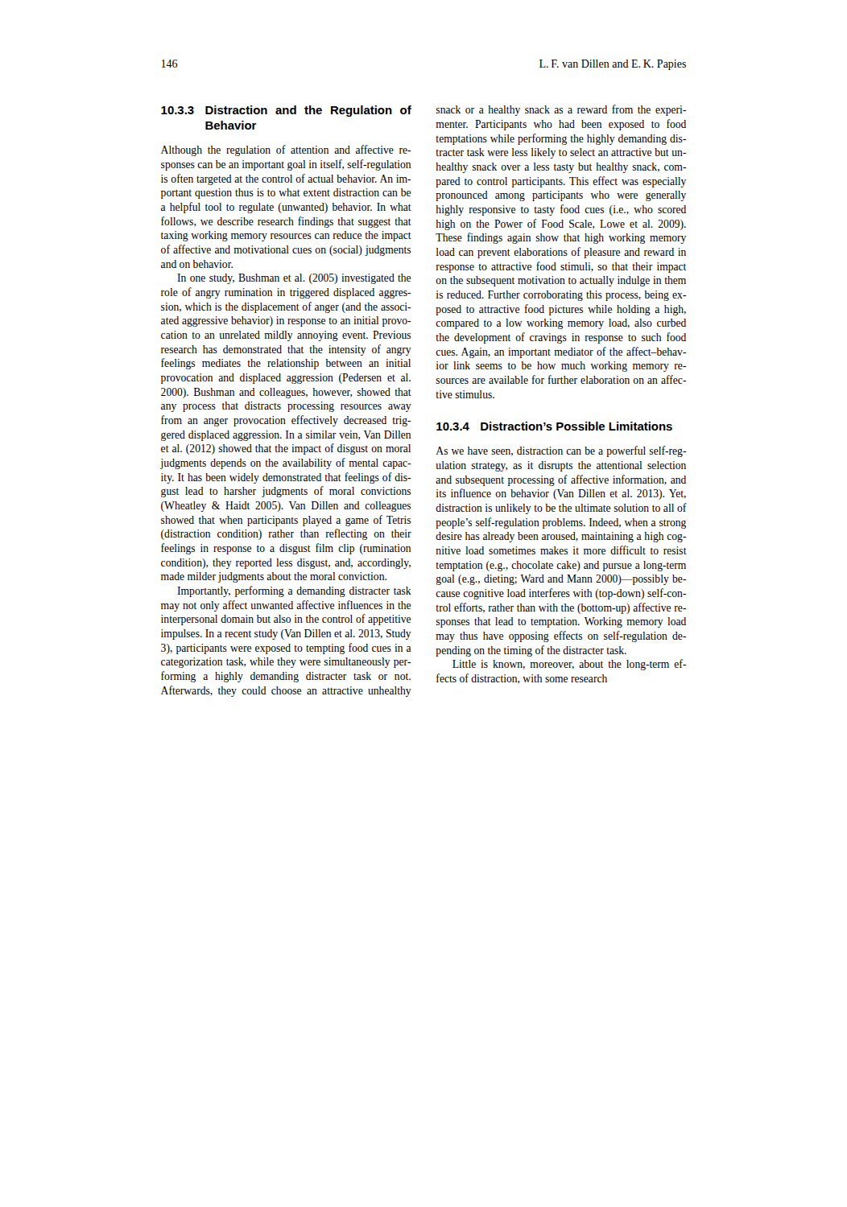146 L. F. van Dillen and E. K. Papies
10.3.3 Distraction and the Regulation of Behavior
Although the regulation of attention and affective responses can be an important goal in itself, self-regulation is often targeted at the control of actual behavior. An important question thus is to what extent distraction can be a helpful tool to regulate (unwanted) behavior. In what follows, we describe research findings that suggest that taxing working memory resources can reduce the impact of affective and motivational cues on (social) judgments and on behavior.
In one study, Bushman et al. (2005) investigated the role of angry rumination in triggered displaced aggression, which is the displacement of anger (and the associated aggressive behavior) in response to an initial provocation to an unrelated mildly annoying event. Previous research has demonstrated that the intensity of angry feelings mediates the relationship between an initial provocation and displaced aggression (Pedersen et al. 2000). Bushman and colleagues, however, showed that any process that distracts processing resources away from an anger provocation effectively decreased triggered displaced aggression. In a similar vein, Van Dillen et al. (2012) showed that the impact of disgust on moral judgments depends on the availability of mental capacity. It has been widely demonstrated that feelings of disgust lead to harsher judgments of moral convictions (Wheatley & Haidt 2005). Van Dillen and colleagues showed that when participants played a game of Tetris (distraction condition) rather than reflecting on their feelings in response to a disgust film clip (rumination condition), they reported less disgust, and, accordingly, made milder judgments about the moral conviction.
Importantly, performing a demanding distracter task may not only affect unwanted affective influences in the interpersonal domain but also in the control of appetitive impulses. In a recent study (Van Dillen et al. 2013, Study 3), participants were exposed to tempting food cues in a categorization task, while they were simultaneously performing a highly demanding distracter task or not. Afterwards, they could choose an attractive unhealthy snack or a healthy snack as a reward from the experimenter. Participants who had been exposed to food temptations while performing the highly demanding distracter task were less likely to select an attractive but unhealthy snack over a less tasty but healthy snack, compared to control participants. This effect was especially pronounced among participants who were generally highly responsive to tasty food cues (i.e., who scored high on the Power of Food Scale, Lowe et al. 2009). These findings again show that high working memory load can prevent elaborations of pleasure and reward in response to attractive food stimuli, so that their impact on the subsequent motivation to actually indulge in them is reduced. Further corroborating this process, being exposed to attractive food pictures while holding a high, compared to a low working memory load, also curbed the development of cravings in response to such food cues. Again, an important mediator of the affect–behavior link seems to be how much working memory resources are available for further elaboration on an affective stimulus.
10.3.4 Distraction’s Possible Limitations
As we have seen, distraction can be a powerful self-regulation strategy, as it disrupts the attentional selection and subsequent processing of affective information, and its influence on behavior (Van Dillen et al. 2013). Yet, distraction is unlikely to be the ultimate solution to all of people’s self-regulation problems. Indeed, when a strong desire has already been aroused, maintaining a high cognitive load sometimes makes it more difficult to resist temptation (e.g., chocolate cake) and pursue a long-term goal (e.g., dieting; Ward and Mann 2000)—possibly because cognitive load interferes with (top-down) self-control efforts, rather than with the (bottom-up) affective responses that lead to temptation. Working memory load may thus have opposing effects on self-regulation depending on the timing of the distracter task.
Little is known, moreover, about the long-term effects of distraction, with some research